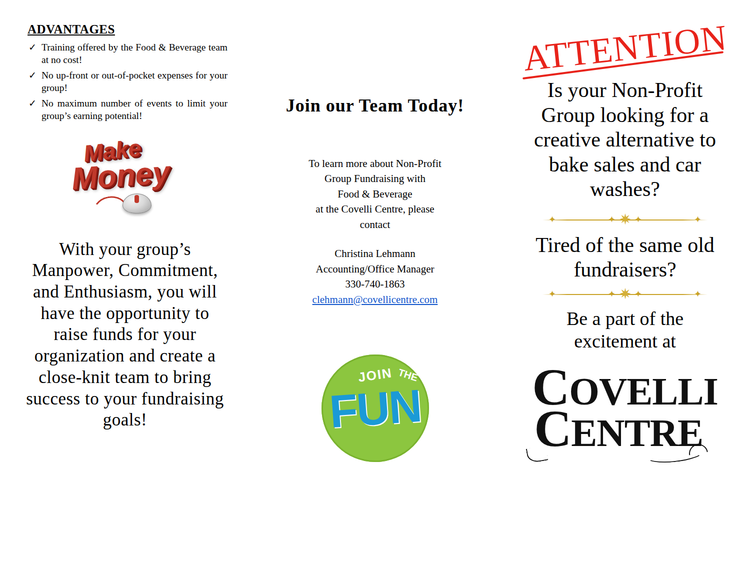ADVANTAGES
Training offered by the Food & Beverage team at no cost!
No up-front or out-of-pocket expenses for your group!
No maximum number of events to limit your group’s earning potential!
Make Money
With your group’s Manpower, Commitment, and Enthusiasm, you will have the opportunity to raise funds for your organization and create a close-knit team to bring success to your fundraising goals!
Join our Team Today!
To learn more about Non-Profit
Group Fundraising with
Food & Beverage
at the Covelli Centre, please
contact
Christina Lehmann
Accounting/Office Manager
330-740-1863
clehmann@covellicentre.com
JOIN
THE
FUN
ATTENTION
Is your Non-Profit Group looking for a creative alternative to bake sales and car washes?
✦ ✦ ✷ ✦ ✦
Tired of the same old fundraisers?
✦ ✦ ✷ ✦ ✦
Be a part of the excitement at
COVELLI
CENTRE